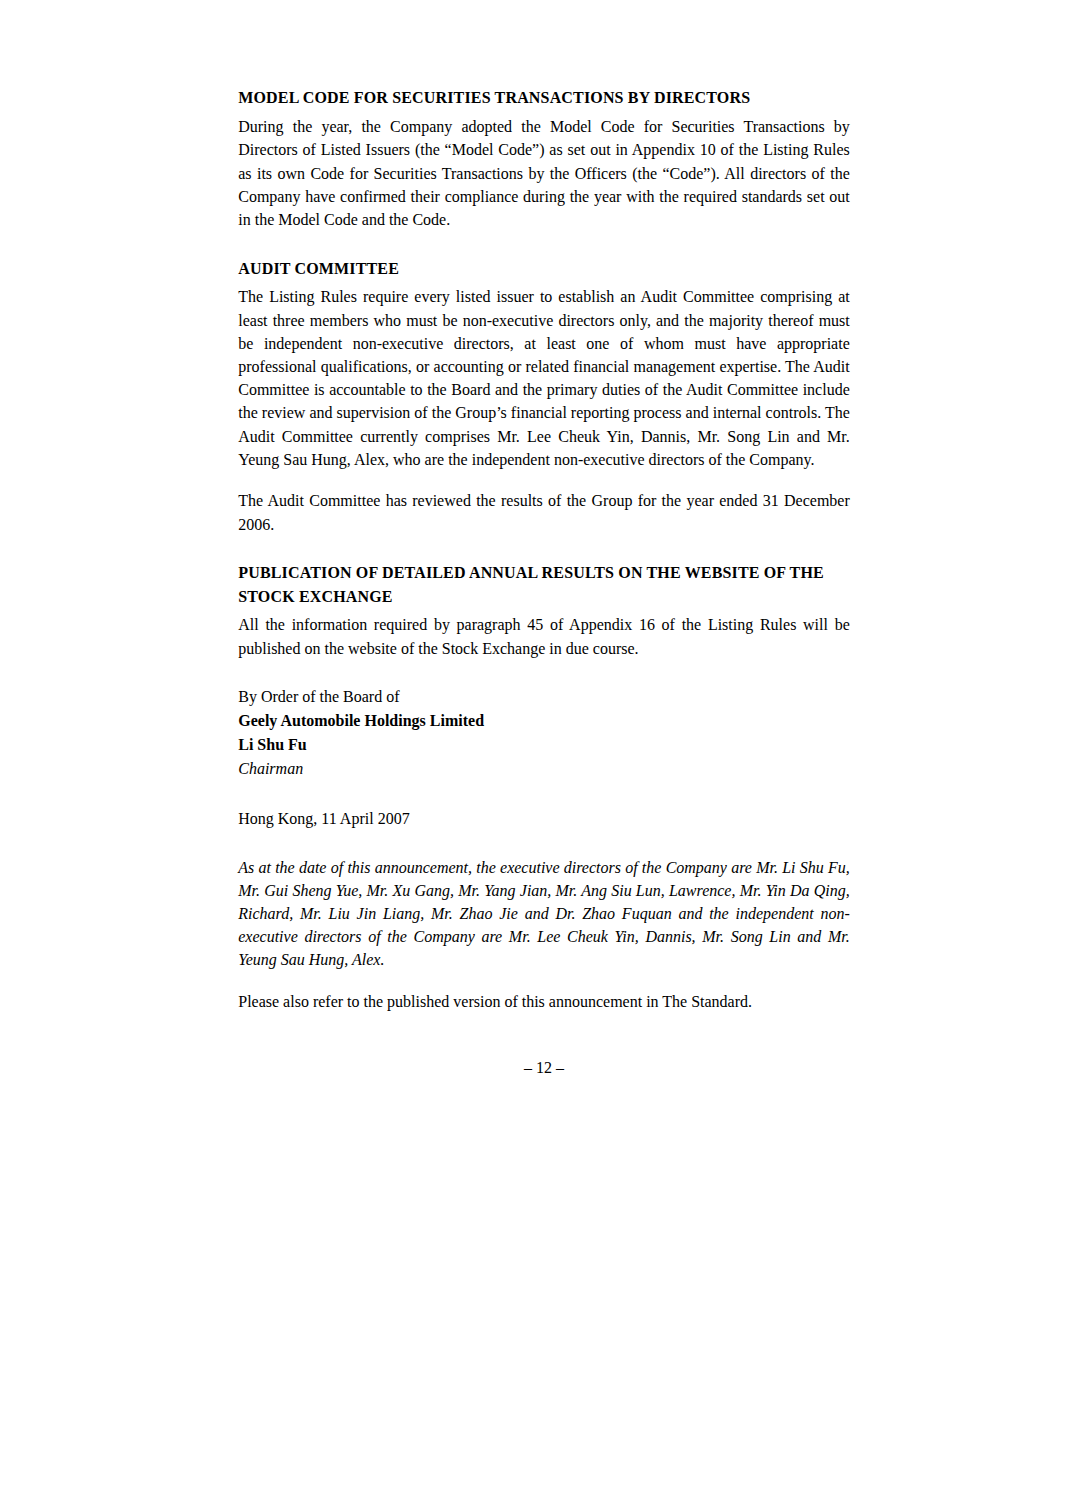Model Code for Securities Transactions by Directors
During the year, the Company adopted the Model Code for Securities Transactions by Directors of Listed Issuers (the “Model Code”) as set out in Appendix 10 of the Listing Rules as its own Code for Securities Transactions by the Officers (the “Code”). All directors of the Company have confirmed their compliance during the year with the required standards set out in the Model Code and the Code.
Audit Committee
The Listing Rules require every listed issuer to establish an Audit Committee comprising at least three members who must be non-executive directors only, and the majority thereof must be independent non-executive directors, at least one of whom must have appropriate professional qualifications, or accounting or related financial management expertise. The Audit Committee is accountable to the Board and the primary duties of the Audit Committee include the review and supervision of the Group’s financial reporting process and internal controls. The Audit Committee currently comprises Mr. Lee Cheuk Yin, Dannis, Mr. Song Lin and Mr. Yeung Sau Hung, Alex, who are the independent non-executive directors of the Company.
The Audit Committee has reviewed the results of the Group for the year ended 31 December 2006.
Publication of Detailed Annual Results on the Website of the Stock Exchange
All the information required by paragraph 45 of Appendix 16 of the Listing Rules will be published on the website of the Stock Exchange in due course.
By Order of the Board of
Geely Automobile Holdings Limited
Li Shu Fu
Chairman
Hong Kong, 11 April 2007
As at the date of this announcement, the executive directors of the Company are Mr. Li Shu Fu, Mr. Gui Sheng Yue, Mr. Xu Gang, Mr. Yang Jian, Mr. Ang Siu Lun, Lawrence, Mr. Yin Da Qing, Richard, Mr. Liu Jin Liang, Mr. Zhao Jie and Dr. Zhao Fuquan and the independent non-executive directors of the Company are Mr. Lee Cheuk Yin, Dannis, Mr. Song Lin and Mr. Yeung Sau Hung, Alex.
Please also refer to the published version of this announcement in The Standard.
– 12 –